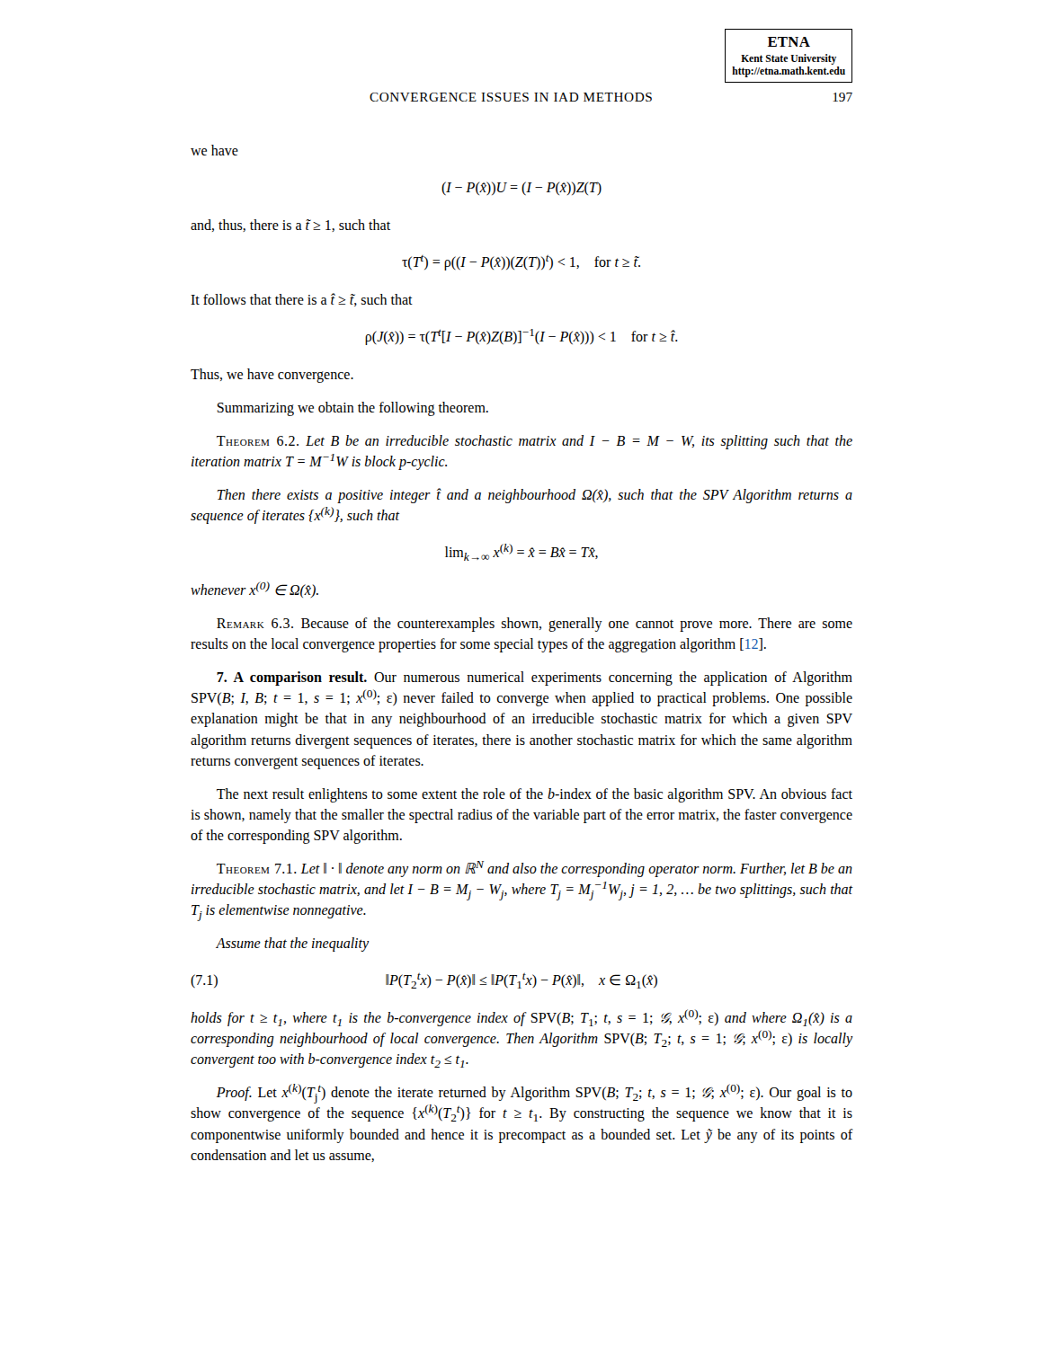ETNA
Kent State University
http://etna.math.kent.edu
CONVERGENCE ISSUES IN IAD METHODS 197
we have
(I − P(x̂))U = (I − P(x̂))Z(T)
and, thus, there is a t̃ ≥ 1, such that
τ(Tt) = ρ((I − P(x̂))(Z(T))t) < 1, for t ≥ t̃.
It follows that there is a t̂ ≥ t̃, such that
ρ(J(x̂)) = τ(Tt[I − P(x̂)Z(B)]−1(I − P(x̂))) < 1 for t ≥ t̂.
Thus, we have convergence.
Summarizing we obtain the following theorem.
Theorem 6.2. Let B be an irreducible stochastic matrix and I − B = M − W, its splitting such that the iteration matrix T = M−1W is block p-cyclic.
Then there exists a positive integer t̂ and a neighbourhood Ω(x̂), such that the SPV Algorithm returns a sequence of iterates {x(k)}, such that
limk→∞ x(k) = x̂ = Bx̂ = Tx̂,
whenever x(0) ∈ Ω(x̂).
Remark 6.3. Because of the counterexamples shown, generally one cannot prove more. There are some results on the local convergence properties for some special types of the aggregation algorithm [12].
7. A comparison result. Our numerous numerical experiments concerning the application of Algorithm SPV(B; I, B; t = 1, s = 1; x(0); ε) never failed to converge when applied to practical problems. One possible explanation might be that in any neighbourhood of an irreducible stochastic matrix for which a given SPV algorithm returns divergent sequences of iterates, there is another stochastic matrix for which the same algorithm returns convergent sequences of iterates.
The next result enlightens to some extent the role of the b-index of the basic algorithm SPV. An obvious fact is shown, namely that the smaller the spectral radius of the variable part of the error matrix, the faster convergence of the corresponding SPV algorithm.
Theorem 7.1. Let ‖ · ‖ denote any norm on ℝN and also the corresponding operator norm. Further, let B be an irreducible stochastic matrix, and let I − B = Mj − Wj, where Tj = Mj−1Wj, j = 1, 2, … be two splittings, such that Tj is elementwise nonnegative.
Assume that the inequality
(7.1) ‖P(T2tx) − P(x̂)‖ ≤ ‖P(T1tx) − P(x̂)‖, x ∈ Ω1(x̂)
holds for t ≥ t1, where t1 is the b-convergence index of SPV(B; T1; t, s = 1; 𝒢, x(0); ε) and where Ω1(x̂) is a corresponding neighbourhood of local convergence. Then Algorithm SPV(B; T2; t, s = 1; 𝒢; x(0); ε) is locally convergent too with b-convergence index t2 ≤ t1.
Proof. Let x(k)(Tjt) denote the iterate returned by Algorithm SPV(B; T2; t, s = 1; 𝒢; x(0); ε). Our goal is to show convergence of the sequence {x(k)(T2t)} for t ≥ t1. By constructing the sequence we know that it is componentwise uniformly bounded and hence it is precompact as a bounded set. Let ỹ be any of its points of condensation and let us assume,